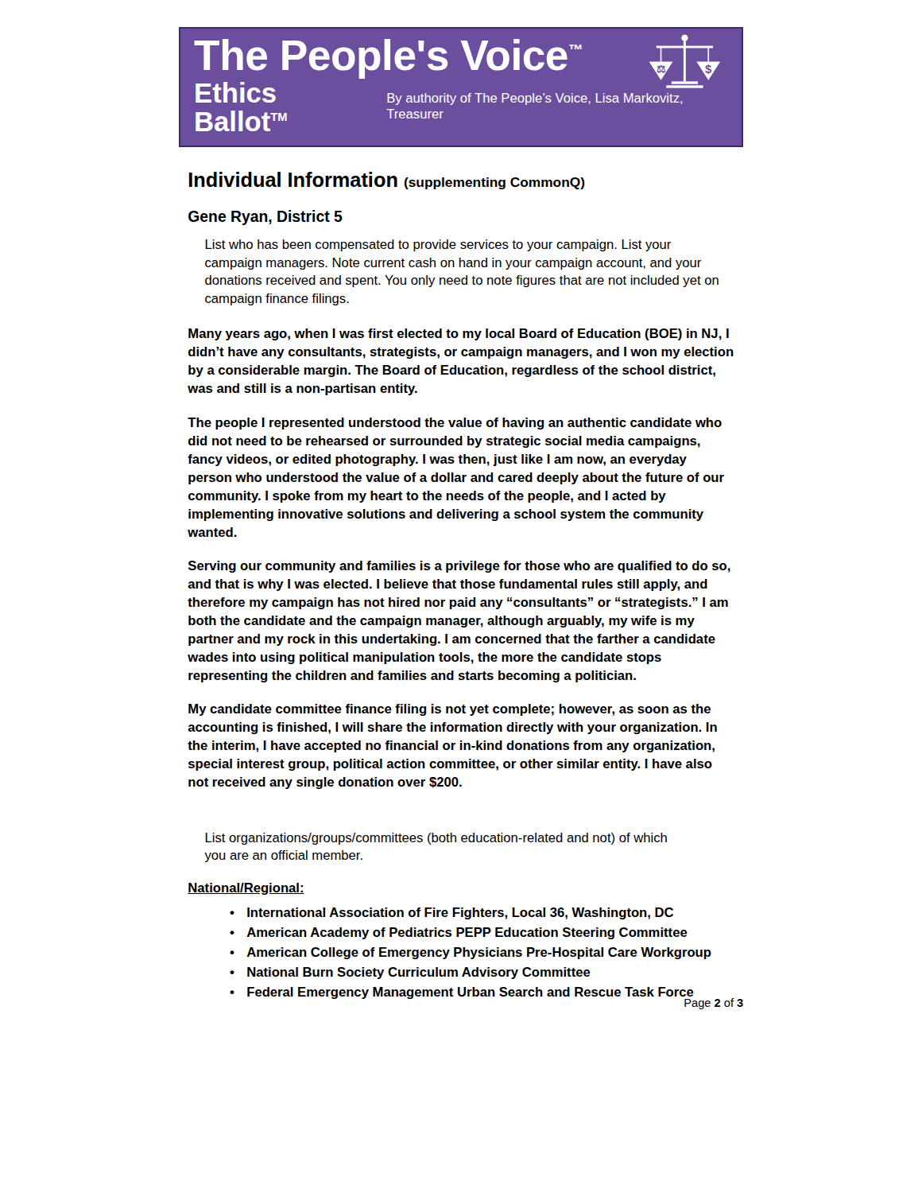⚖ $
The People's Voice™
Ethics BallotTM
By authority of The People’s Voice, Lisa Markovitz, Treasurer
Individual Information (supplementing CommonQ)
Gene Ryan, District 5
List who has been compensated to provide services to your campaign. List your campaign managers. Note current cash on hand in your campaign account, and your donations received and spent. You only need to note figures that are not included yet on campaign finance filings.
Many years ago, when I was first elected to my local Board of Education (BOE) in NJ, I didn’t have any consultants, strategists, or campaign managers, and I won my election by a considerable margin. The Board of Education, regardless of the school district, was and still is a non-partisan entity.
The people I represented understood the value of having an authentic candidate who did not need to be rehearsed or surrounded by strategic social media campaigns, fancy videos, or edited photography. I was then, just like I am now, an everyday person who understood the value of a dollar and cared deeply about the future of our community. I spoke from my heart to the needs of the people, and I acted by implementing innovative solutions and delivering a school system the community wanted.
Serving our community and families is a privilege for those who are qualified to do so, and that is why I was elected. I believe that those fundamental rules still apply, and therefore my campaign has not hired nor paid any “consultants” or “strategists.” I am both the candidate and the campaign manager, although arguably, my wife is my partner and my rock in this undertaking. I am concerned that the farther a candidate wades into using political manipulation tools, the more the candidate stops representing the children and families and starts becoming a politician.
My candidate committee finance filing is not yet complete; however, as soon as the accounting is finished, I will share the information directly with your organization. In the interim, I have accepted no financial or in-kind donations from any organization, special interest group, political action committee, or other similar entity. I have also not received any single donation over $200.
List organizations/groups/committees (both education-related and not) of which you are an official member.
National/Regional:
International Association of Fire Fighters, Local 36, Washington, DC
American Academy of Pediatrics PEPP Education Steering Committee
American College of Emergency Physicians Pre-Hospital Care Workgroup
National Burn Society Curriculum Advisory Committee
Federal Emergency Management Urban Search and Rescue Task Force
Page 2 of 3